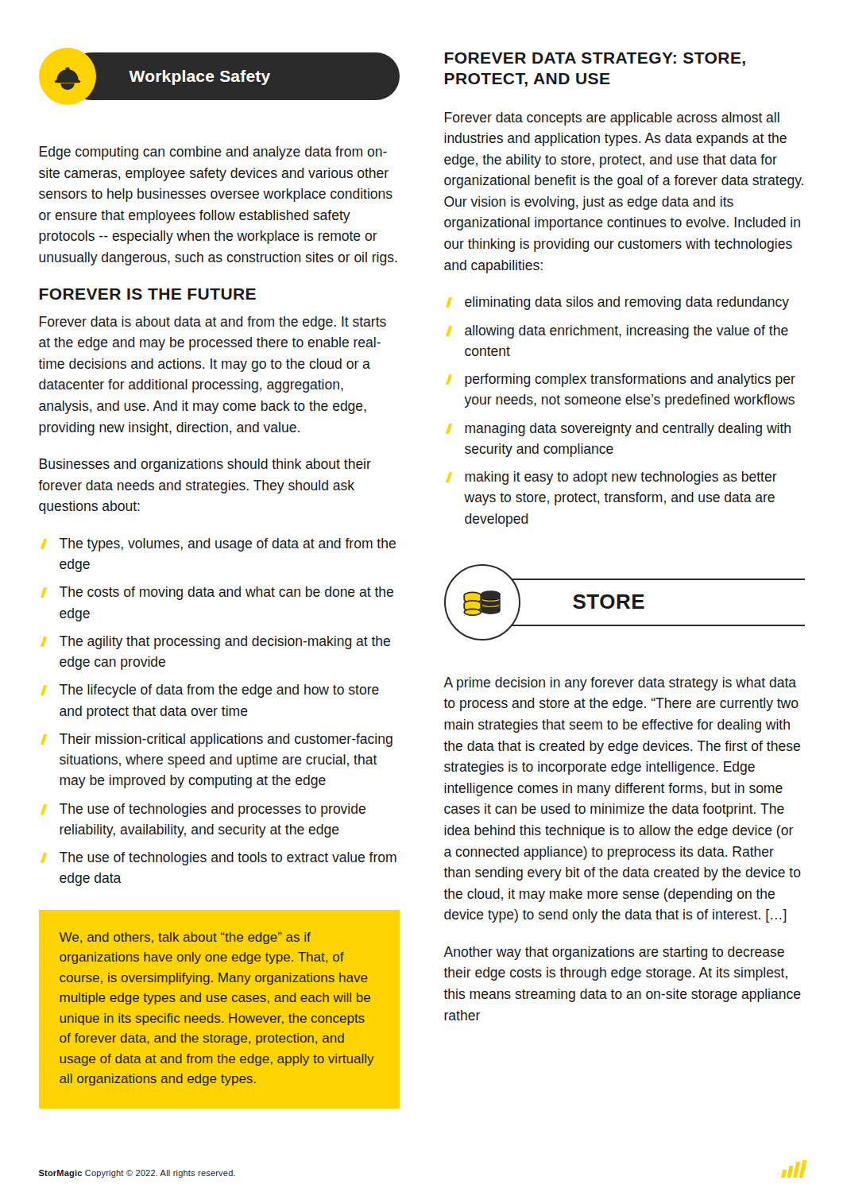Workplace Safety
Edge computing can combine and analyze data from on-site cameras, employee safety devices and various other sensors to help businesses oversee workplace conditions or ensure that employees follow established safety protocols -- especially when the workplace is remote or unusually dangerous, such as construction sites or oil rigs.
Forever is the Future
Forever data is about data at and from the edge. It starts at the edge and may be processed there to enable real-time decisions and actions. It may go to the cloud or a datacenter for additional processing, aggregation, analysis, and use. And it may come back to the edge, providing new insight, direction, and value.
Businesses and organizations should think about their forever data needs and strategies. They should ask questions about:
The types, volumes, and usage of data at and from the edge
The costs of moving data and what can be done at the edge
The agility that processing and decision-making at the edge can provide
The lifecycle of data from the edge and how to store and protect that data over time
Their mission-critical applications and customer-facing situations, where speed and uptime are crucial, that may be improved by computing at the edge
The use of technologies and processes to provide reliability, availability, and security at the edge
The use of technologies and tools to extract value from edge data
We, and others, talk about “the edge” as if organizations have only one edge type. That, of course, is oversimplifying. Many organizations have multiple edge types and use cases, and each will be unique in its specific needs. However, the concepts of forever data, and the storage, protection, and usage of data at and from the edge, apply to virtually all organizations and edge types.
Forever Data Strategy: Store, Protect, and Use
Forever data concepts are applicable across almost all industries and application types. As data expands at the edge, the ability to store, protect, and use that data for organizational benefit is the goal of a forever data strategy. Our vision is evolving, just as edge data and its organizational importance continues to evolve. Included in our thinking is providing our customers with technologies and capabilities:
eliminating data silos and removing data redundancy
allowing data enrichment, increasing the value of the content
performing complex transformations and analytics per your needs, not someone else’s predefined workflows
managing data sovereignty and centrally dealing with security and compliance
making it easy to adopt new technologies as better ways to store, protect, transform, and use data are developed
STORE
A prime decision in any forever data strategy is what data to process and store at the edge. “There are currently two main strategies that seem to be effective for dealing with the data that is created by edge devices. The first of these strategies is to incorporate edge intelligence. Edge intelligence comes in many different forms, but in some cases it can be used to minimize the data footprint. The idea behind this technique is to allow the edge device (or a connected appliance) to preprocess its data. Rather than sending every bit of the data created by the device to the cloud, it may make more sense (depending on the device type) to send only the data that is of interest. […]
Another way that organizations are starting to decrease their edge costs is through edge storage. At its simplest, this means streaming data to an on-site storage appliance rather
StorMagic Copyright © 2022. All rights reserved.